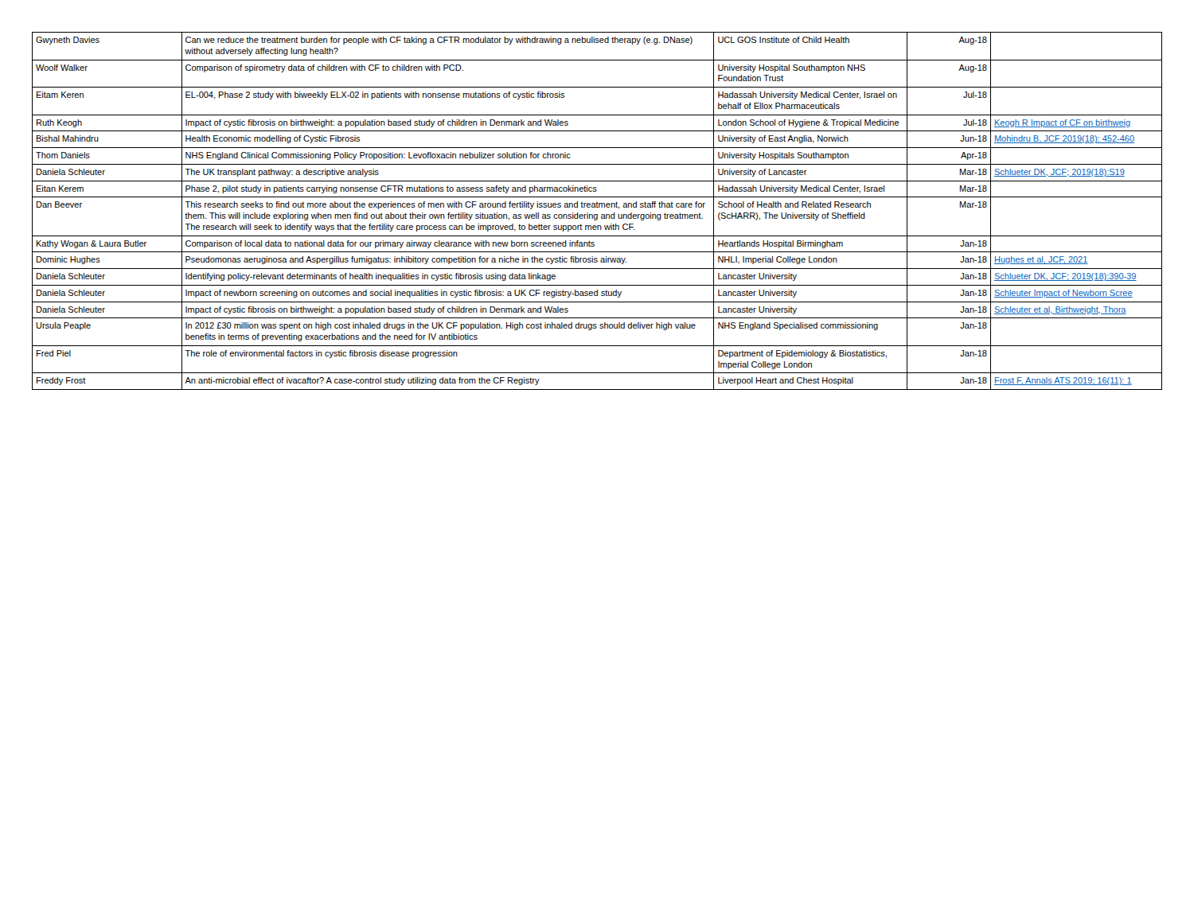| Gwyneth Davies | Can we reduce the treatment burden for people with CF taking a CFTR modulator by withdrawing a nebulised therapy (e.g. DNase) without adversely affecting lung health? | UCL GOS Institute of Child Health | Aug-18 | |
| Woolf Walker | Comparison of spirometry data of children with CF to children with PCD. | University Hospital Southampton NHS Foundation Trust | Aug-18 | |
| Eitam Keren | EL-004, Phase 2 study with biweekly ELX-02 in patients with nonsense mutations of cystic fibrosis | Hadassah University Medical Center, Israel on behalf of Ellox Pharmaceuticals | Jul-18 | |
| Ruth Keogh | Impact of cystic fibrosis on birthweight: a population based study of children in Denmark and Wales | London School of Hygiene & Tropical Medicine | Jul-18 | Keogh R Impact of CF on birthweig |
| Bishal Mahindru | Health Economic modelling of Cystic Fibrosis | University of East Anglia, Norwich | Jun-18 | Mohindru B, JCF 2019(18): 452-460 |
| Thom Daniels | NHS England Clinical Commissioning Policy Proposition: Levofloxacin nebulizer solution for chronic | University Hospitals Southampton | Apr-18 | |
| Daniela Schleuter | The UK transplant pathway: a descriptive analysis | University of Lancaster | Mar-18 | Schlueter DK, JCF; 2019(18):S19 |
| Eitan Kerem | Phase 2, pilot study in patients carrying nonsense CFTR mutations to assess safety and pharmacokinetics | Hadassah University Medical Center, Israel | Mar-18 | |
| Dan Beever | This research seeks to find out more about the experiences of men with CF around fertility issues and treatment, and staff that care for them. This will include exploring when men find out about their own fertility situation, as well as considering and undergoing treatment. The research will seek to identify ways that the fertility care process can be improved, to better support men with CF. | School of Health and Related Research (ScHARR), The University of Sheffield | Mar-18 | |
| Kathy Wogan & Laura Butler | Comparison of local data to national data for our primary airway clearance with new born screened infants | Heartlands Hospital Birmingham | Jan-18 | |
| Dominic Hughes | Pseudomonas aeruginosa and Aspergillus fumigatus: inhibitory competition for a niche in the cystic fibrosis airway. | NHLI, Imperial College London | Jan-18 | Hughes et al, JCF, 2021 |
| Daniela Schleuter | Identifying policy-relevant determinants of health inequalities in cystic fibrosis using data linkage | Lancaster University | Jan-18 | Schlueter DK, JCF; 2019(18):390-39 |
| Daniela Schleuter | Impact of newborn screening on outcomes and social inequalities in cystic fibrosis: a UK CF registry-based study | Lancaster University | Jan-18 | Schleuter Impact of Newborn Scree |
| Daniela Schleuter | Impact of cystic fibrosis on birthweight: a population based study of children in Denmark and Wales | Lancaster University | Jan-18 | Schleuter et al, Birthweight, Thora |
| Ursula Peaple | In 2012 £30 million was spent on high cost inhaled drugs in the UK CF population. High cost inhaled drugs should deliver high value benefits in terms of preventing exacerbations and the need for IV antibiotics | NHS England Specialised commissioning | Jan-18 | |
| Fred Piel | The role of environmental factors in cystic fibrosis disease progression | Department of Epidemiology & Biostatistics, Imperial College London | Jan-18 | |
| Freddy Frost | An anti-microbial effect of ivacaftor? A case-control study utilizing data from the CF Registry | Liverpool Heart and Chest Hospital | Jan-18 | Frost F, Annals ATS 2019; 16(11): 1 |